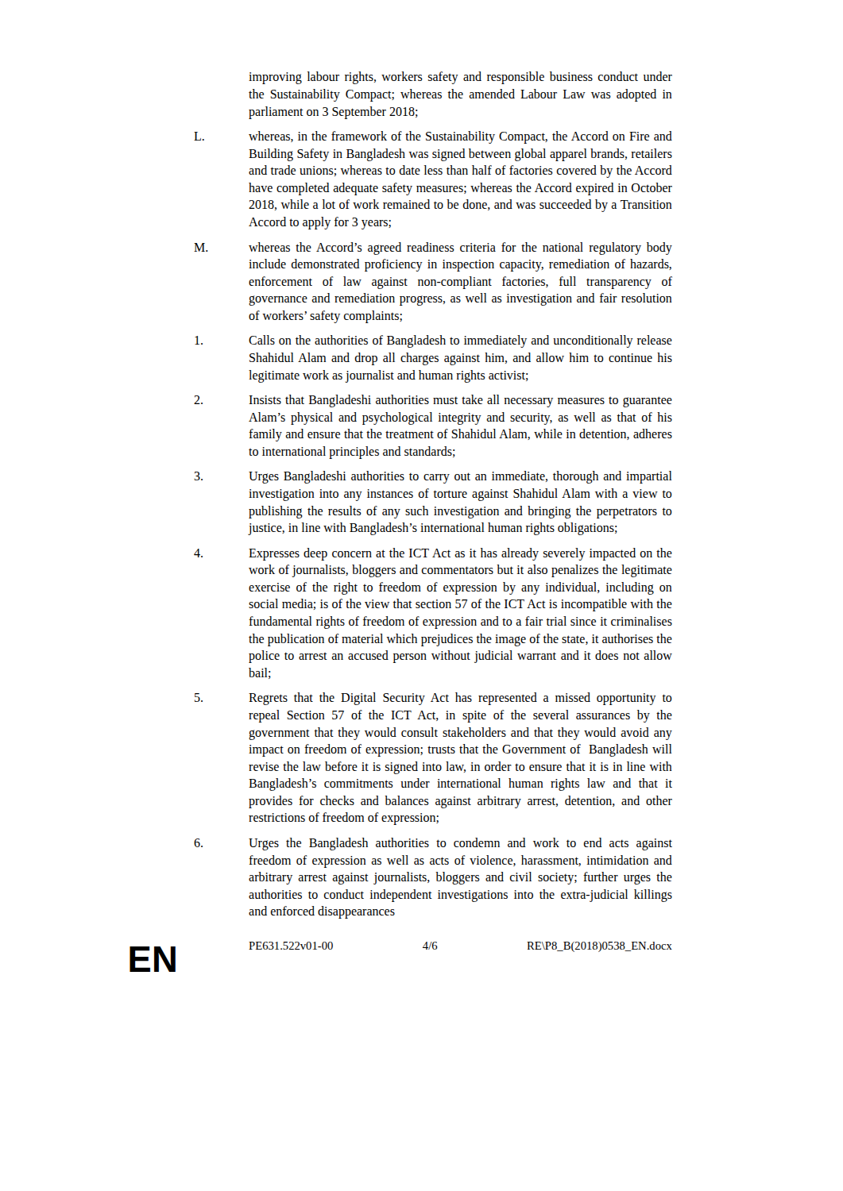improving labour rights, workers safety and responsible business conduct under the Sustainability Compact; whereas the amended Labour Law was adopted in parliament on 3 September 2018;
L.
whereas, in the framework of the Sustainability Compact, the Accord on Fire and Building Safety in Bangladesh was signed between global apparel brands, retailers and trade unions; whereas to date less than half of factories covered by the Accord have completed adequate safety measures; whereas the Accord expired in October 2018, while a lot of work remained to be done, and was succeeded by a Transition Accord to apply for 3 years;
M.
whereas the Accord’s agreed readiness criteria for the national regulatory body include demonstrated proficiency in inspection capacity, remediation of hazards, enforcement of law against non-compliant factories, full transparency of governance and remediation progress, as well as investigation and fair resolution of workers’ safety complaints;
1.
Calls on the authorities of Bangladesh to immediately and unconditionally release Shahidul Alam and drop all charges against him, and allow him to continue his legitimate work as journalist and human rights activist;
2.
Insists that Bangladeshi authorities must take all necessary measures to guarantee Alam’s physical and psychological integrity and security, as well as that of his family and ensure that the treatment of Shahidul Alam, while in detention, adheres to international principles and standards;
3.
Urges Bangladeshi authorities to carry out an immediate, thorough and impartial investigation into any instances of torture against Shahidul Alam with a view to publishing the results of any such investigation and bringing the perpetrators to justice, in line with Bangladesh’s international human rights obligations;
4.
Expresses deep concern at the ICT Act as it has already severely impacted on the work of journalists, bloggers and commentators but it also penalizes the legitimate exercise of the right to freedom of expression by any individual, including on social media; is of the view that section 57 of the ICT Act is incompatible with the fundamental rights of freedom of expression and to a fair trial since it criminalises the publication of material which prejudices the image of the state, it authorises the police to arrest an accused person without judicial warrant and it does not allow bail;
5.
Regrets that the Digital Security Act has represented a missed opportunity to repeal Section 57 of the ICT Act, in spite of the several assurances by the government that they would consult stakeholders and that they would avoid any impact on freedom of expression; trusts that the Government of Bangladesh will revise the law before it is signed into law, in order to ensure that it is in line with Bangladesh’s commitments under international human rights law and that it provides for checks and balances against arbitrary arrest, detention, and other restrictions of freedom of expression;
6.
Urges the Bangladesh authorities to condemn and work to end acts against freedom of expression as well as acts of violence, harassment, intimidation and arbitrary arrest against journalists, bloggers and civil society; further urges the authorities to conduct independent investigations into the extra-judicial killings and enforced disappearances
PE631.522v01-00
4/6
RE\P8_B(2018)0538_EN.docx
EN